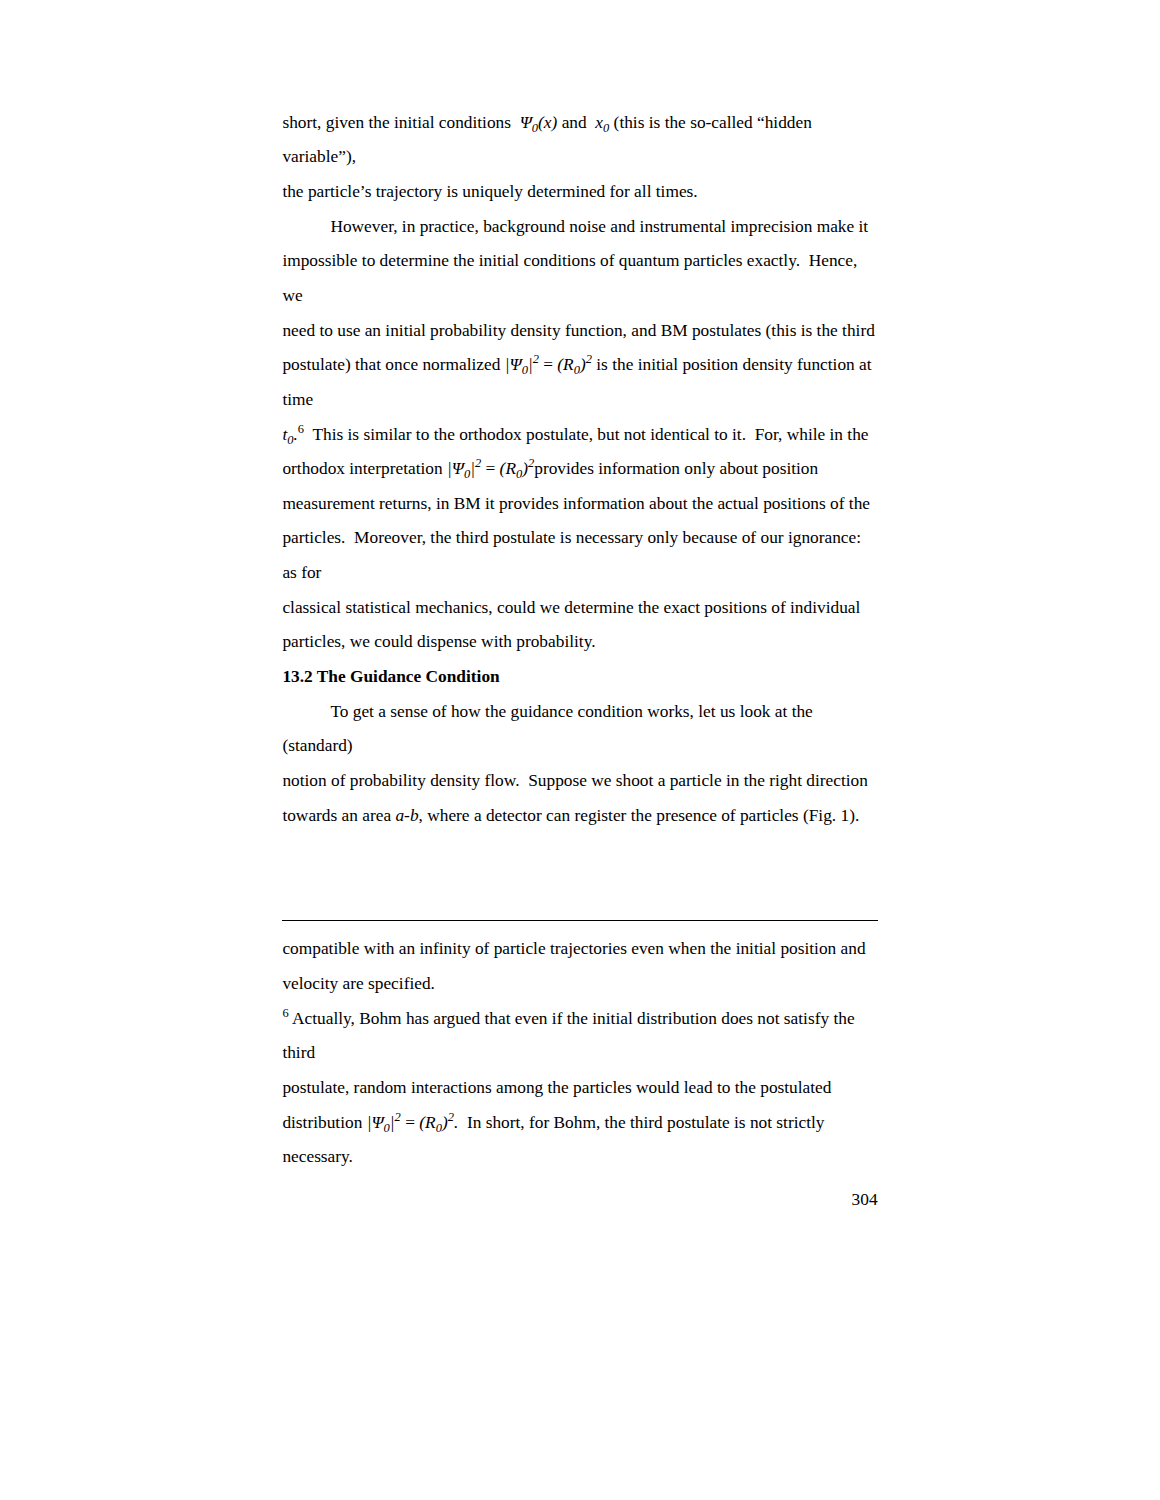short, given the initial conditions Ψ0(x) and x0 (this is the so-called “hidden variable”),
the particle’s trajectory is uniquely determined for all times.
However, in practice, background noise and instrumental imprecision make it
impossible to determine the initial conditions of quantum particles exactly. Hence, we
need to use an initial probability density function, and BM postulates (this is the third
postulate) that once normalized |Ψ0|2 = (R0)2 is the initial position density function at time
t0.6 This is similar to the orthodox postulate, but not identical to it. For, while in the
orthodox interpretation |Ψ0|2 = (R0)2provides information only about position
measurement returns, in BM it provides information about the actual positions of the
particles. Moreover, the third postulate is necessary only because of our ignorance: as for
classical statistical mechanics, could we determine the exact positions of individual
particles, we could dispense with probability.
13.2 The Guidance Condition
To get a sense of how the guidance condition works, let us look at the (standard)
notion of probability density flow. Suppose we shoot a particle in the right direction
towards an area a-b, where a detector can register the presence of particles (Fig. 1).
compatible with an infinity of particle trajectories even when the initial position and
velocity are specified.
6 Actually, Bohm has argued that even if the initial distribution does not satisfy the third
postulate, random interactions among the particles would lead to the postulated
distribution |Ψ0|2 = (R0)2. In short, for Bohm, the third postulate is not strictly necessary.
304